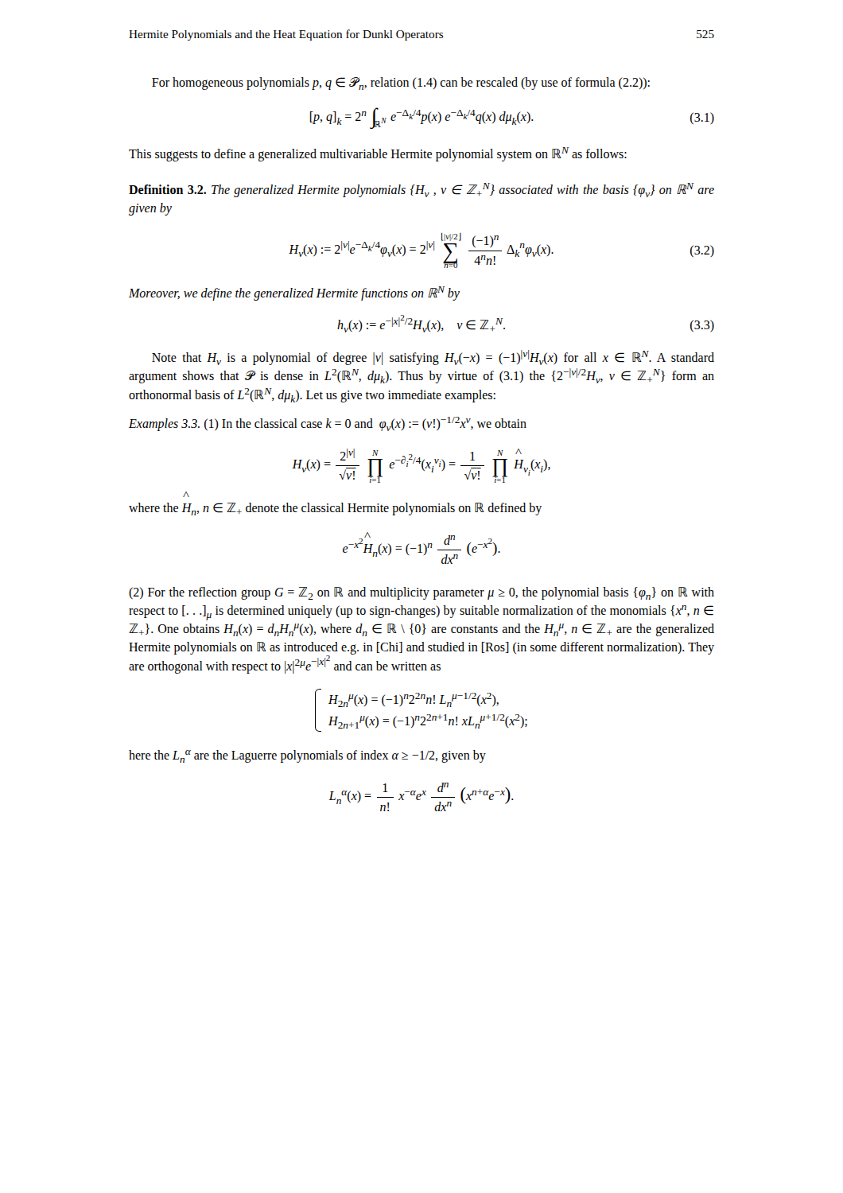Hermite Polynomials and the Heat Equation for Dunkl Operators 525
For homogeneous polynomials p, q ∈ 𝒫n, relation (1.4) can be rescaled (by use of formula (2.2)):
[p, q]k = 2n ∫ℝN e−Δk/4p(x) e−Δk/4q(x) dμk(x). (3.1)
This suggests to define a generalized multivariable Hermite polynomial system on ℝN as follows:
Definition 3.2. The generalized Hermite polynomials {Hν , ν ∈ ℤ+N} associated with the basis {φν} on ℝN are given by
Hν(x) := 2|ν|e−Δk/4φν(x) = 2|ν| ⌊|ν|/2⌋ ∑ n=0 (−1)n 4nn! Δknφν(x). (3.2)
Moreover, we define the generalized Hermite functions on ℝN by
hν(x) := e−|x|2/2Hν(x), ν ∈ ℤ+N. (3.3)
Note that Hν is a polynomial of degree |ν| satisfying Hν(−x) = (−1)|ν|Hν(x) for all x ∈ ℝN. A standard argument shows that 𝒫 is dense in L2(ℝN, dμk). Thus by virtue of (3.1) the {2−|ν|/2Hν, ν ∈ ℤ+N} form an orthonormal basis of L2(ℝN, dμk). Let us give two immediate examples:
Examples 3.3. (1) In the classical case k = 0 and φν(x) := (ν!)−1/2xν, we obtain
Hν(x) = 2|ν|√ν! N∏i=1 e−∂i2/4(xiνi) = 1√ν! N∏i=1 Hνi(xi),
where the Hn, n ∈ ℤ+ denote the classical Hermite polynomials on ℝ defined by
e−x2Hn(x) = (−1)n dn dxn (e−x2).
(2) For the reflection group G = ℤ2 on ℝ and multiplicity parameter μ ≥ 0, the polynomial basis {φn} on ℝ with respect to [. . .]μ is determined uniquely (up to sign-changes) by suitable normalization of the monomials {xn, n ∈ ℤ+}. One obtains Hn(x) = dnHnμ(x), where dn ∈ ℝ \ {0} are constants and the Hnμ, n ∈ ℤ+ are the generalized Hermite polynomials on ℝ as introduced e.g. in [Chi] and studied in [Ros] (in some different normalization). They are orthogonal with respect to |x|2μe−|x|2 and can be written as
H2nμ(x) = (−1)n22nn! Lnμ−1/2(x2), H2n+1μ(x) = (−1)n22n+1n! xLnμ+1/2(x2);
here the Lnα are the Laguerre polynomials of index α ≥ −1/2, given by
Lnα(x) = 1 n! x−αex dn dxn (xn+αe−x).